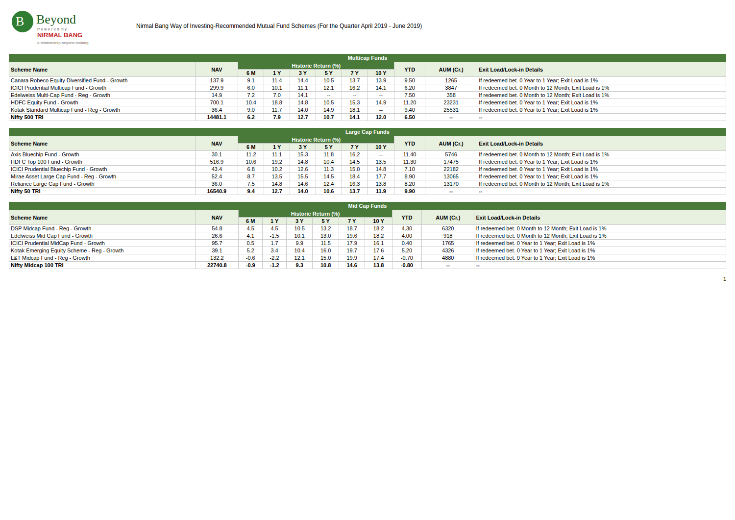B Beyond P o w e r e d b y NIRMAL BANG a relationship beyond broking
Nirmal Bang Way of Investing-Recommended Mutual Fund Schemes (For the Quarter April 2019 - June 2019)
Multicap Funds
| Scheme Name | NAV | Historic Return (%) | YTD | AUM (Cr.) | Exit Load/Lock-in Details |
| --- | --- | --- | --- | --- | --- |
| 6 M | 1 Y | 3 Y | 5 Y | 7 Y | 10 Y |
| Canara Robeco Equity Diversified Fund - Growth | 137.9 | 9.1 | 11.4 | 14.4 | 10.5 | 13.7 | 13.9 | 9.50 | 1265 | If redeemed bet. 0 Year to 1 Year; Exit Load is 1% |
| ICICI Prudential Multicap Fund - Growth | 299.9 | 6.0 | 10.1 | 11.1 | 12.1 | 16.2 | 14.1 | 6.20 | 3847 | If redeemed bet. 0 Month to 12 Month; Exit Load is 1% |
| Edelweiss Multi-Cap Fund - Reg - Growth | 14.9 | 7.2 | 7.0 | 14.1 | -- | -- | -- | 7.50 | 358 | If redeemed bet. 0 Month to 12 Month; Exit Load is 1% |
| HDFC Equity Fund - Growth | 700.1 | 10.4 | 18.8 | 14.8 | 10.5 | 15.3 | 14.9 | 11.20 | 23231 | If redeemed bet. 0 Year to 1 Year; Exit Load is 1% |
| Kotak Standard Multicap Fund - Reg - Growth | 36.4 | 9.0 | 11.7 | 14.0 | 14.9 | 18.1 | -- | 9.40 | 25531 | If redeemed bet. 0 Year to 1 Year; Exit Load is 1% |
| Nifty 500 TRI | 14481.1 | 6.2 | 7.9 | 12.7 | 10.7 | 14.1 | 12.0 | 6.50 | -- | -- |
Large Cap Funds
| Scheme Name | NAV | Historic Return (%) | YTD | AUM (Cr.) | Exit Load/Lock-in Details |
| --- | --- | --- | --- | --- | --- |
| 6 M | 1 Y | 3 Y | 5 Y | 7 Y | 10 Y |
| Axis Bluechip Fund - Growth | 30.1 | 11.2 | 11.1 | 15.3 | 11.8 | 16.2 | -- | 11.40 | 5746 | If redeemed bet. 0 Month to 12 Month; Exit Load is 1% |
| HDFC Top 100 Fund - Growth | 516.9 | 10.6 | 19.2 | 14.8 | 10.4 | 14.5 | 13.5 | 11.30 | 17475 | If redeemed bet. 0 Year to 1 Year; Exit Load is 1% |
| ICICI Prudential Bluechip Fund - Growth | 43.4 | 6.8 | 10.2 | 12.6 | 11.3 | 15.0 | 14.8 | 7.10 | 22182 | If redeemed bet. 0 Year to 1 Year; Exit Load is 1% |
| Mirae Asset Large Cap Fund - Reg - Growth | 52.4 | 8.7 | 13.5 | 15.5 | 14.5 | 18.4 | 17.7 | 8.90 | 13065 | If redeemed bet. 0 Year to 1 Year; Exit Load is 1% |
| Reliance Large Cap Fund - Growth | 36.0 | 7.5 | 14.8 | 14.6 | 12.4 | 16.3 | 13.8 | 8.20 | 13170 | If redeemed bet. 0 Month to 12 Month; Exit Load is 1% |
| Nifty 50 TRI | 16540.9 | 9.4 | 12.7 | 14.0 | 10.6 | 13.7 | 11.9 | 9.90 | -- | -- |
Mid Cap Funds
| Scheme Name | NAV | Historic Return (%) | YTD | AUM (Cr.) | Exit Load/Lock-in Details |
| --- | --- | --- | --- | --- | --- |
| 6 M | 1 Y | 3 Y | 5 Y | 7 Y | 10 Y |
| DSP Midcap Fund - Reg - Growth | 54.8 | 4.5 | 4.5 | 10.5 | 13.2 | 18.7 | 18.2 | 4.30 | 6320 | If redeemed bet. 0 Month to 12 Month; Exit Load is 1% |
| Edelweiss Mid Cap Fund - Growth | 26.6 | 4.1 | -1.5 | 10.1 | 13.0 | 19.6 | 18.2 | 4.00 | 918 | If redeemed bet. 0 Month to 12 Month; Exit Load is 1% |
| ICICI Prudential MidCap Fund - Growth | 95.7 | 0.5 | 1.7 | 9.9 | 11.5 | 17.9 | 16.1 | 0.40 | 1765 | If redeemed bet. 0 Year to 1 Year; Exit Load is 1% |
| Kotak Emerging Equity Scheme - Reg - Growth | 39.1 | 5.2 | 3.4 | 10.4 | 16.0 | 19.7 | 17.6 | 5.20 | 4326 | If redeemed bet. 0 Year to 1 Year; Exit Load is 1% |
| L&T Midcap Fund - Reg - Growth | 132.2 | -0.6 | -2.2 | 12.1 | 15.0 | 19.9 | 17.4 | -0.70 | 4880 | If redeemed bet. 0 Year to 1 Year; Exit Load is 1% |
| Nifty Midcap 100 TRI | 22740.8 | -0.9 | -1.2 | 9.3 | 10.8 | 14.6 | 13.8 | -0.80 | -- | -- |
1